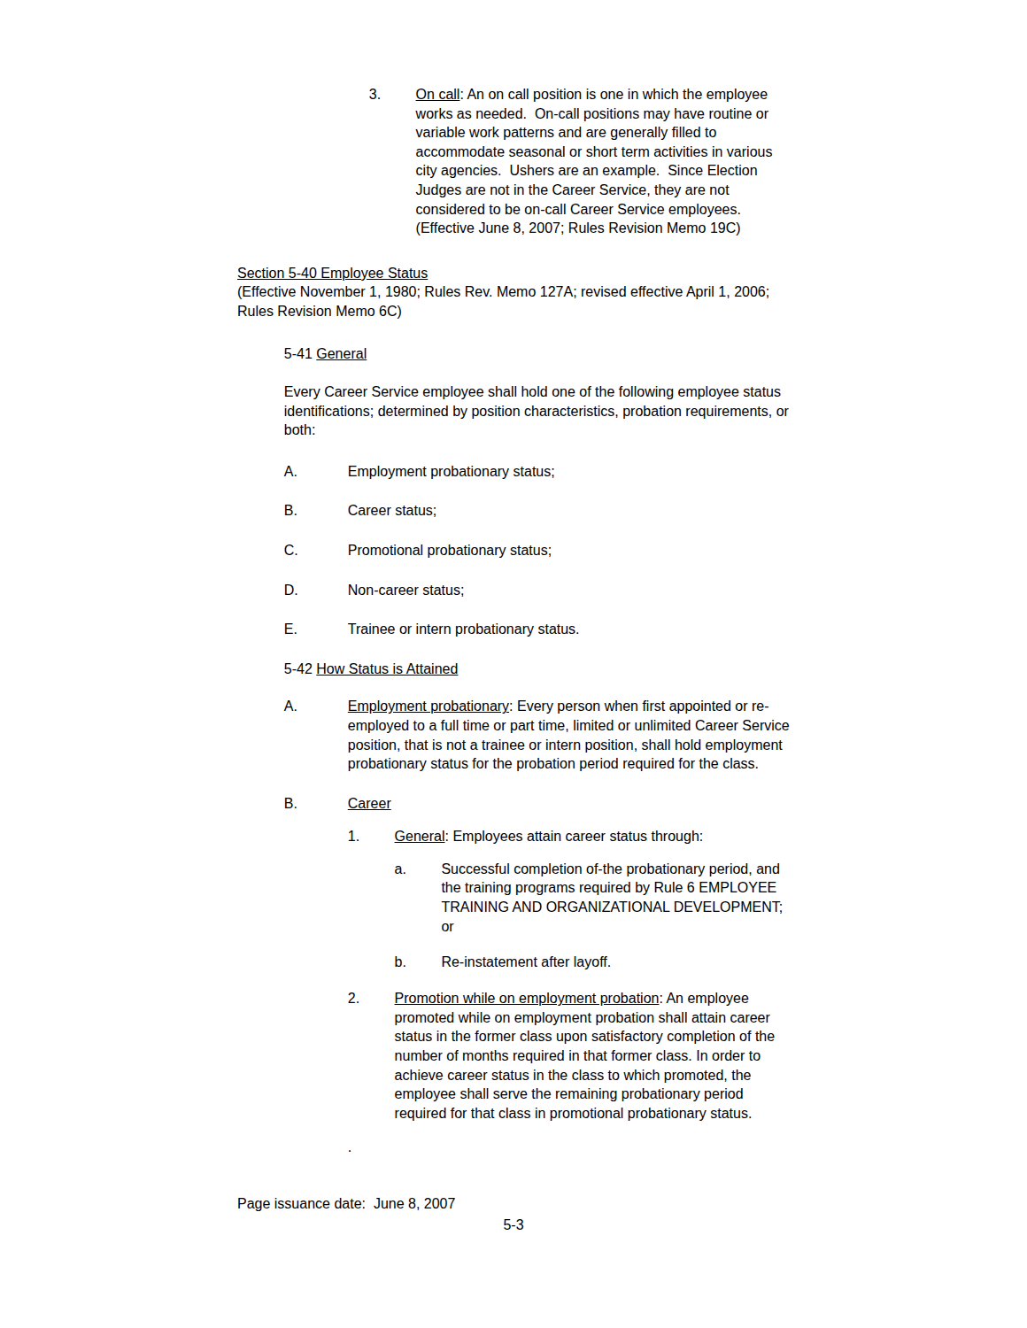3. On call: An on call position is one in which the employee works as needed. On-call positions may have routine or variable work patterns and are generally filled to accommodate seasonal or short term activities in various city agencies. Ushers are an example. Since Election Judges are not in the Career Service, they are not considered to be on-call Career Service employees. (Effective June 8, 2007; Rules Revision Memo 19C)
Section 5-40 Employee Status
(Effective November 1, 1980; Rules Rev. Memo 127A; revised effective April 1, 2006; Rules Revision Memo 6C)
5-41 General
Every Career Service employee shall hold one of the following employee status identifications; determined by position characteristics, probation requirements, or both:
A. Employment probationary status;
B. Career status;
C. Promotional probationary status;
D. Non-career status;
E. Trainee or intern probationary status.
5-42 How Status is Attained
A. Employment probationary: Every person when first appointed or re-employed to a full time or part time, limited or unlimited Career Service position, that is not a trainee or intern position, shall hold employment probationary status for the probation period required for the class.
B. Career
1. General: Employees attain career status through:
a. Successful completion of-the probationary period, and the training programs required by Rule 6 EMPLOYEE TRAINING AND ORGANIZATIONAL DEVELOPMENT; or
b. Re-instatement after layoff.
2. Promotion while on employment probation: An employee promoted while on employment probation shall attain career status in the former class upon satisfactory completion of the number of months required in that former class. In order to achieve career status in the class to which promoted, the employee shall serve the remaining probationary period required for that class in promotional probationary status.
.
Page issuance date: June 8, 2007
5-3